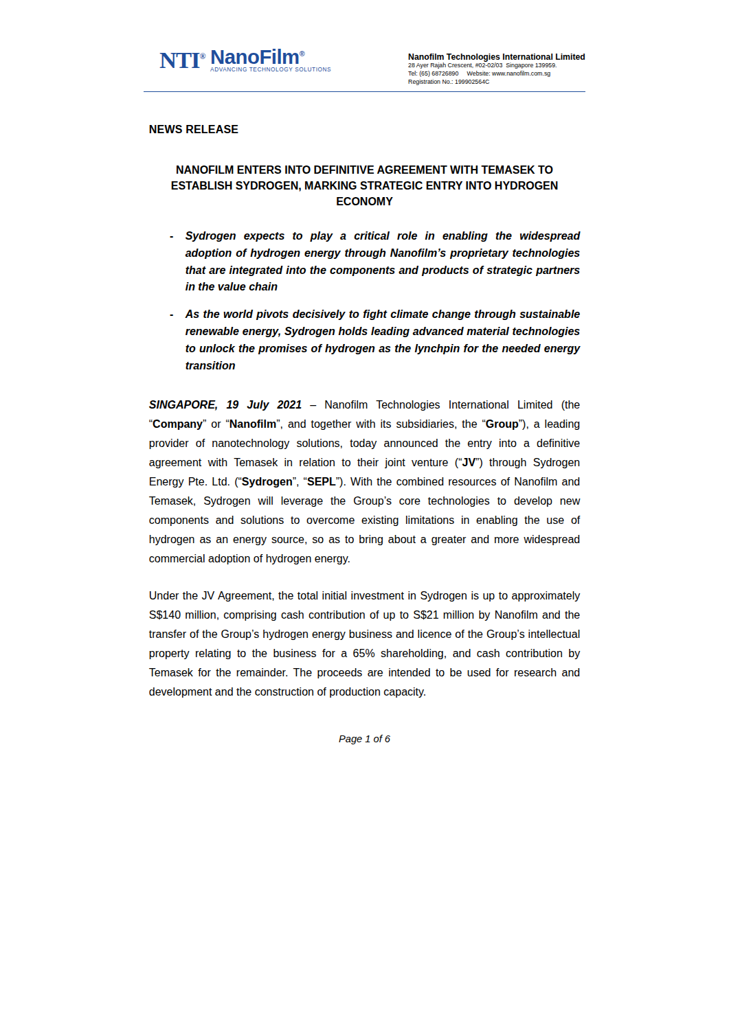NTI®
NanoFilm®
ADVANCING TECHNOLOGY SOLUTIONS
Nanofilm Technologies International Limited
28 Ayer Rajah Crescent, #02-02/03 Singapore 139959.
Tel: (65) 68726890 Website: www.nanofilm.com.sg
Registration No.: 199902564C
NEWS RELEASE
Nanofilm enters into definitive agreement with Temasek to establish Sydrogen, marking strategic entry into hydrogen economy
Sydrogen expects to play a critical role in enabling the widespread adoption of hydrogen energy through Nanofilm’s proprietary technologies that are integrated into the components and products of strategic partners in the value chain
As the world pivots decisively to fight climate change through sustainable renewable energy, Sydrogen holds leading advanced material technologies to unlock the promises of hydrogen as the lynchpin for the needed energy transition
SINGAPORE, 19 July 2021 – Nanofilm Technologies International Limited (the “Company” or “Nanofilm”, and together with its subsidiaries, the “Group”), a leading provider of nanotechnology solutions, today announced the entry into a definitive agreement with Temasek in relation to their joint venture (“JV”) through Sydrogen Energy Pte. Ltd. (“Sydrogen”, “SEPL”). With the combined resources of Nanofilm and Temasek, Sydrogen will leverage the Group’s core technologies to develop new components and solutions to overcome existing limitations in enabling the use of hydrogen as an energy source, so as to bring about a greater and more widespread commercial adoption of hydrogen energy.
Under the JV Agreement, the total initial investment in Sydrogen is up to approximately S$140 million, comprising cash contribution of up to S$21 million by Nanofilm and the transfer of the Group’s hydrogen energy business and licence of the Group’s intellectual property relating to the business for a 65% shareholding, and cash contribution by Temasek for the remainder. The proceeds are intended to be used for research and development and the construction of production capacity.
Page 1 of 6